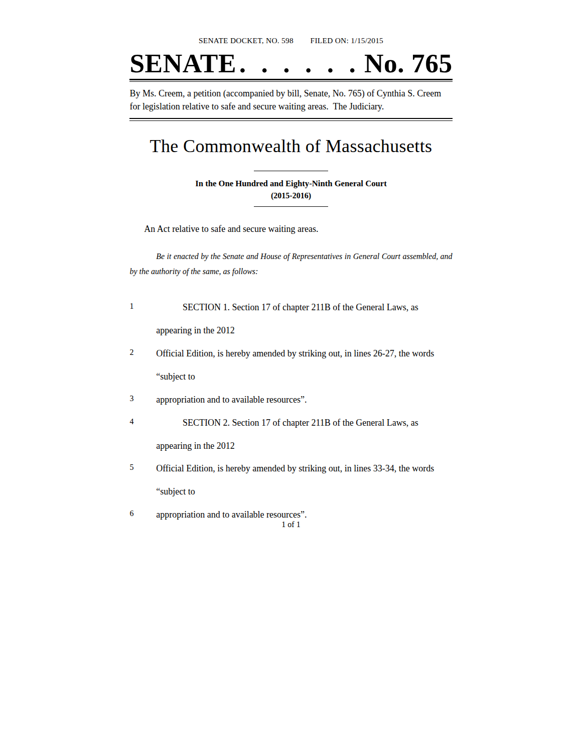SENATE DOCKET, NO. 598 FILED ON: 1/15/2015
SENATE . . . . . . . . . . . . . . . No. 765
By Ms. Creem, a petition (accompanied by bill, Senate, No. 765) of Cynthia S. Creem for legislation relative to safe and secure waiting areas. The Judiciary.
The Commonwealth of Massachusetts
In the One Hundred and Eighty-Ninth General Court
(2015-2016)
An Act relative to safe and secure waiting areas.
Be it enacted by the Senate and House of Representatives in General Court assembled, and by the authority of the same, as follows:
| 1 | SECTION 1. Section 17 of chapter 211B of the General Laws, as appearing in the 2012 |
| 2 | Official Edition, is hereby amended by striking out, in lines 26-27, the words “subject to |
| 3 | appropriation and to available resources”. |
| 4 | SECTION 2. Section 17 of chapter 211B of the General Laws, as appearing in the 2012 |
| 5 | Official Edition, is hereby amended by striking out, in lines 33-34, the words “subject to |
| 6 | appropriation and to available resources”. |
1 of 1